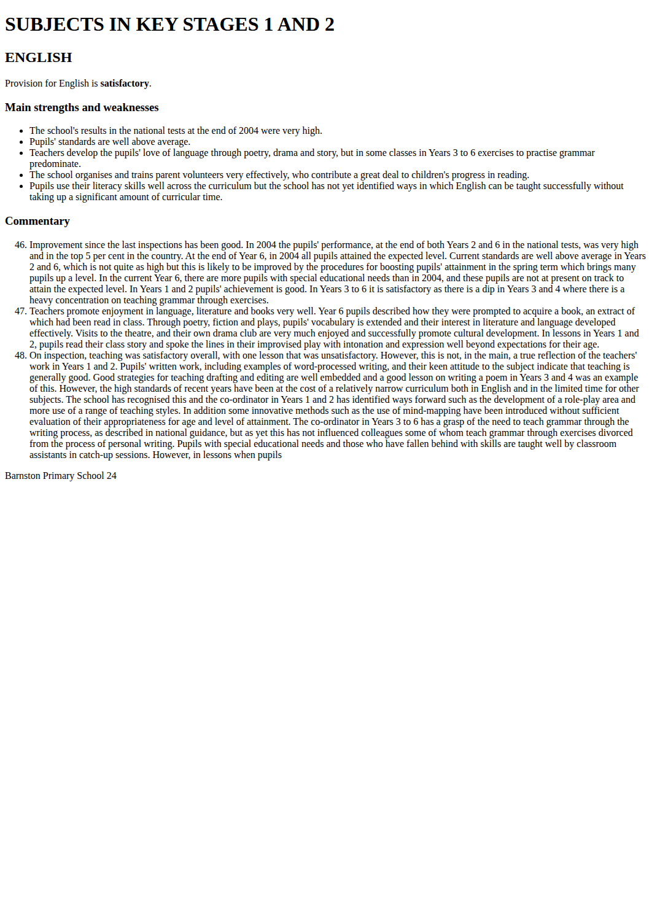SUBJECTS IN KEY STAGES 1 AND 2
ENGLISH
Provision for English is satisfactory.
Main strengths and weaknesses
The school's results in the national tests at the end of 2004 were very high.
Pupils' standards are well above average.
Teachers develop the pupils' love of language through poetry, drama and story, but in some classes in Years 3 to 6 exercises to practise grammar predominate.
The school organises and trains parent volunteers very effectively, who contribute a great deal to children's progress in reading.
Pupils use their literacy skills well across the curriculum but the school has not yet identified ways in which English can be taught successfully without taking up a significant amount of curricular time.
Commentary
Improvement since the last inspections has been good. In 2004 the pupils' performance, at the end of both Years 2 and 6 in the national tests, was very high and in the top 5 per cent in the country. At the end of Year 6, in 2004 all pupils attained the expected level. Current standards are well above average in Years 2 and 6, which is not quite as high but this is likely to be improved by the procedures for boosting pupils' attainment in the spring term which brings many pupils up a level. In the current Year 6, there are more pupils with special educational needs than in 2004, and these pupils are not at present on track to attain the expected level. In Years 1 and 2 pupils' achievement is good. In Years 3 to 6 it is satisfactory as there is a dip in Years 3 and 4 where there is a heavy concentration on teaching grammar through exercises.
Teachers promote enjoyment in language, literature and books very well. Year 6 pupils described how they were prompted to acquire a book, an extract of which had been read in class. Through poetry, fiction and plays, pupils' vocabulary is extended and their interest in literature and language developed effectively. Visits to the theatre, and their own drama club are very much enjoyed and successfully promote cultural development. In lessons in Years 1 and 2, pupils read their class story and spoke the lines in their improvised play with intonation and expression well beyond expectations for their age.
On inspection, teaching was satisfactory overall, with one lesson that was unsatisfactory. However, this is not, in the main, a true reflection of the teachers' work in Years 1 and 2. Pupils' written work, including examples of word-processed writing, and their keen attitude to the subject indicate that teaching is generally good. Good strategies for teaching drafting and editing are well embedded and a good lesson on writing a poem in Years 3 and 4 was an example of this. However, the high standards of recent years have been at the cost of a relatively narrow curriculum both in English and in the limited time for other subjects. The school has recognised this and the co-ordinator in Years 1 and 2 has identified ways forward such as the development of a role-play area and more use of a range of teaching styles. In addition some innovative methods such as the use of mind-mapping have been introduced without sufficient evaluation of their appropriateness for age and level of attainment. The co-ordinator in Years 3 to 6 has a grasp of the need to teach grammar through the writing process, as described in national guidance, but as yet this has not influenced colleagues some of whom teach grammar through exercises divorced from the process of personal writing. Pupils with special educational needs and those who have fallen behind with skills are taught well by classroom assistants in catch-up sessions. However, in lessons when pupils
Barnston Primary School 24